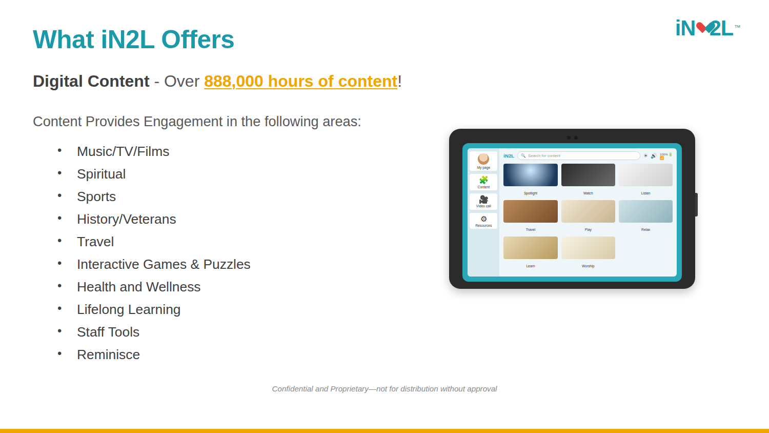iN 2L™
What iN2L Offers
Digital Content - Over 888,000 hours of content!
Content Provides Engagement in the following areas:
Music/TV/Films
Spiritual
Sports
History/Veterans
Travel
Interactive Games & Puzzles
Health and Wellness
Lifelong Learning
Staff Tools
Reminisce
My page
🧩Content
🎥Video call
⚙Resources
iN2L
🔍Search for content
☀🔊
100% 🔋
📶
Spotlight
Watch
Listen
Travel
Play
Relax
Learn
Worship
Confidential and Proprietary—not for distribution without approval